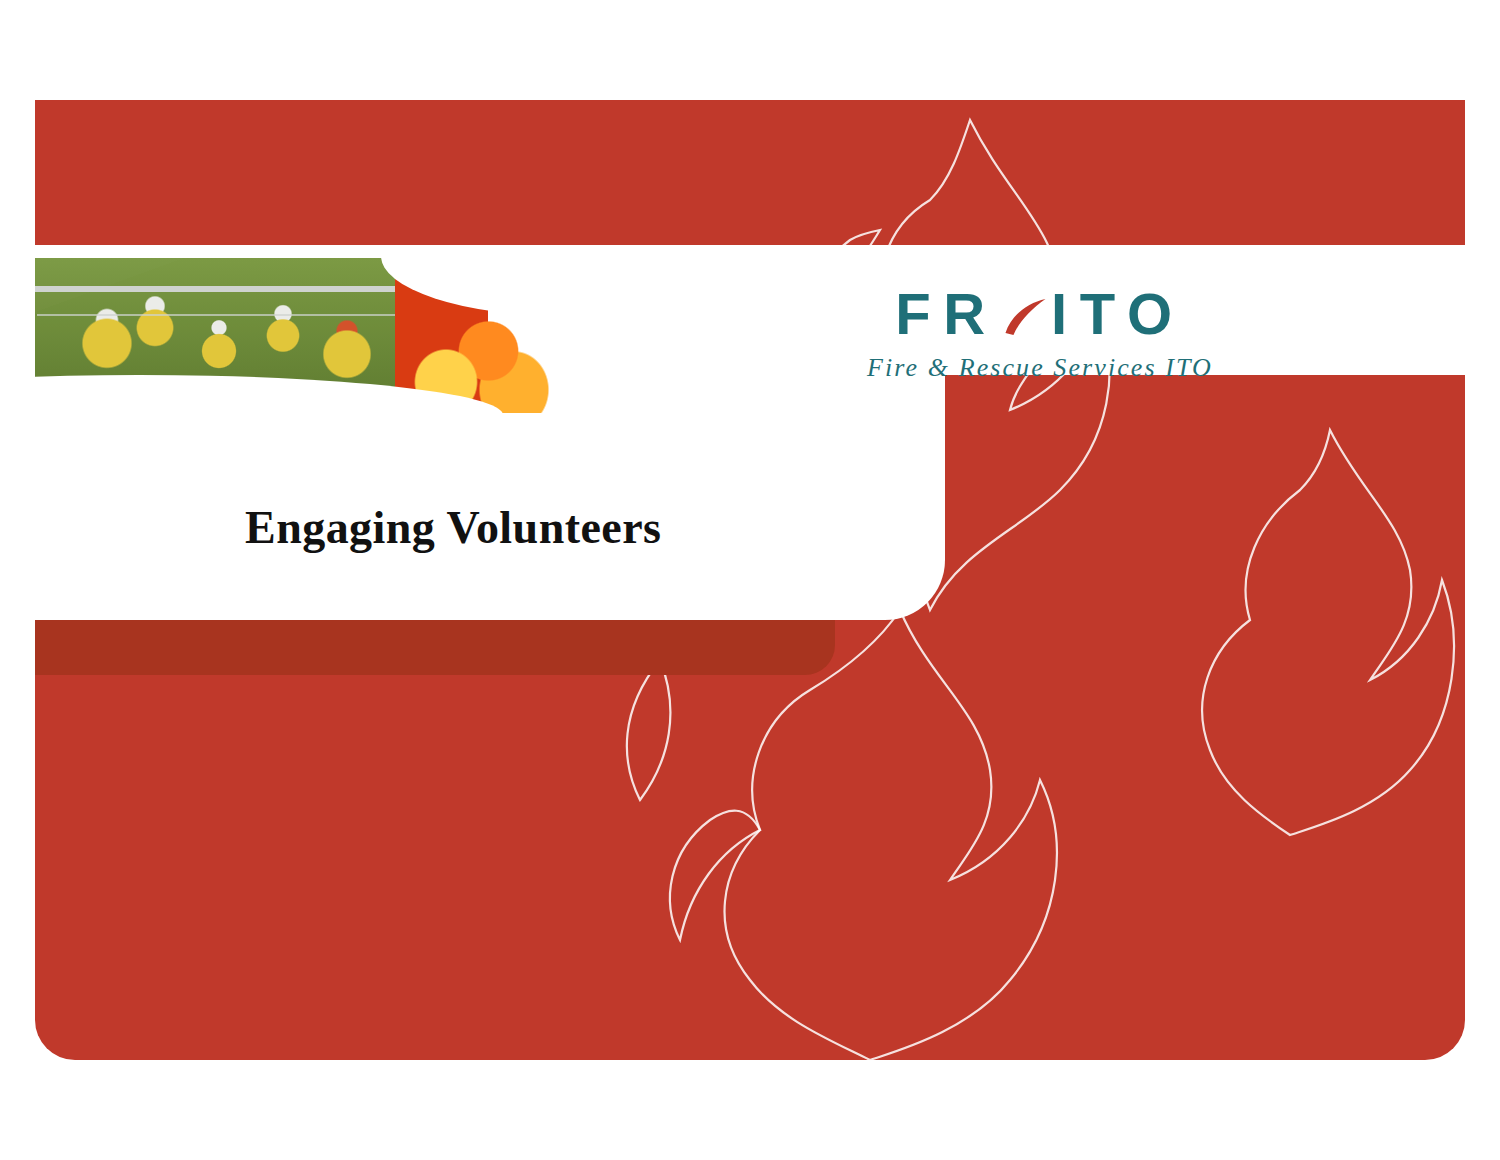FR ITO
Fire & Rescue Services ITO
Engaging Volunteers